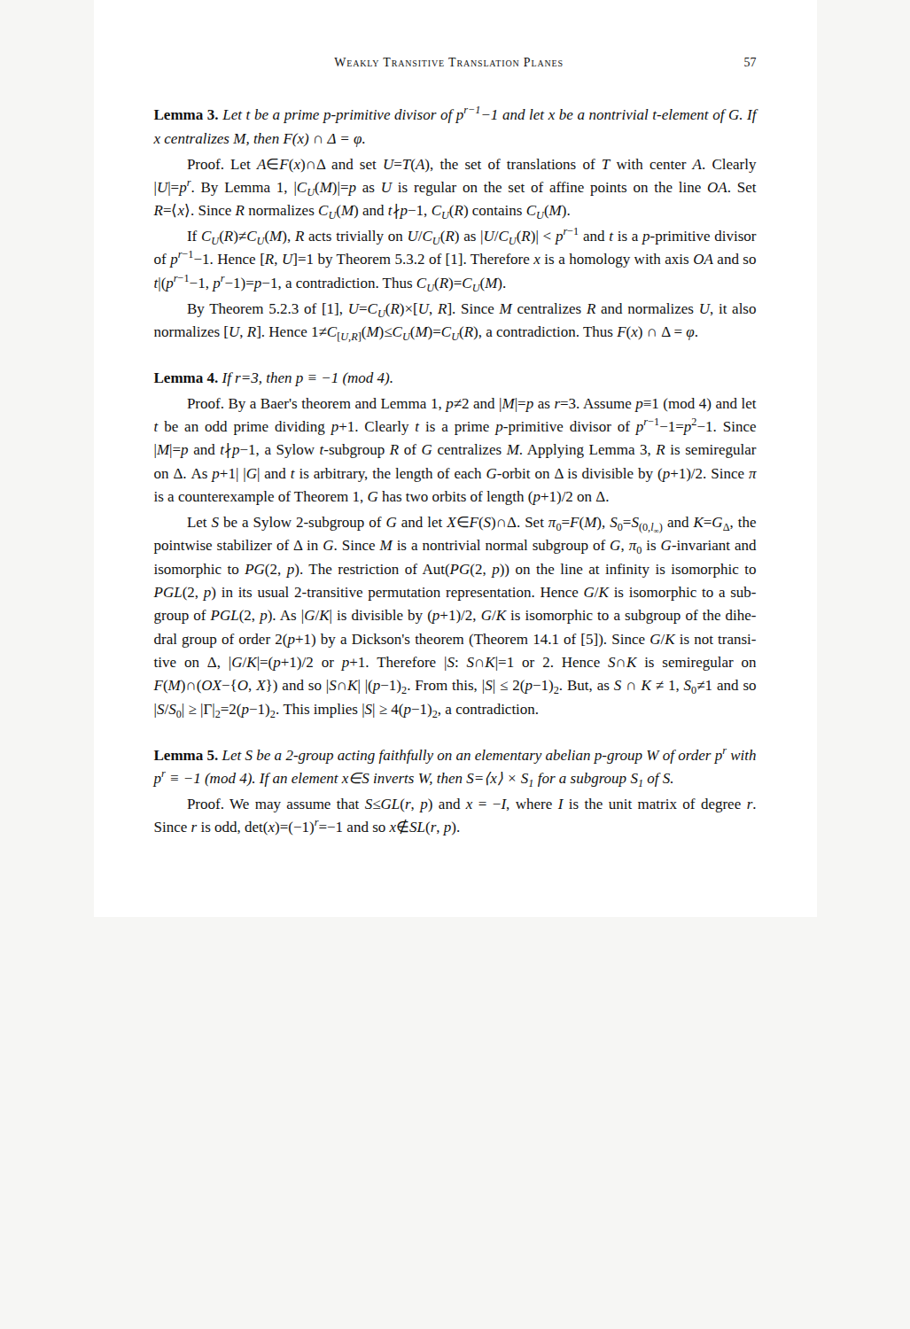Weakly Transitive Translation Planes 57
Lemma 3. Let t be a prime p-primitive divisor of pr−1−1 and let x be a nontrivial t-element of G. If x centralizes M, then F(x) ∩ Δ = φ.
Proof. Let A∈F(x)∩Δ and set U=T(A), the set of translations of T with center A. Clearly |U|=pr. By Lemma 1, |CU(M)|=p as U is regular on the set of affine points on the line OA. Set R=⟨x⟩. Since R normalizes CU(M) and t∤p−1, CU(R) contains CU(M).
If CU(R)≠CU(M), R acts trivially on U/CU(R) as |U/CU(R)| < pr−1 and t is a p-primitive divisor of pr−1−1. Hence [R, U]=1 by Theorem 5.3.2 of [1]. Therefore x is a homology with axis OA and so t|(pr−1−1, pr−1)=p−1, a contradiction. Thus CU(R)=CU(M).
By Theorem 5.2.3 of [1], U=CU(R)×[U, R]. Since M centralizes R and normalizes U, it also normalizes [U, R]. Hence 1≠C[U,R](M)≤CU(M)=CU(R), a contradiction. Thus F(x) ∩ Δ = φ.
Lemma 4. If r=3, then p ≡ −1 (mod 4).
Proof. By a Baer's theorem and Lemma 1, p≠2 and |M|=p as r=3. Assume p≡1 (mod 4) and let t be an odd prime dividing p+1. Clearly t is a prime p-primitive divisor of pr−1−1=p2−1. Since |M|=p and t∤p−1, a Sylow t-subgroup R of G centralizes M. Applying Lemma 3, R is semiregular on Δ. As p+1| |G| and t is arbitrary, the length of each G-orbit on Δ is divisible by (p+1)/2. Since π is a counterexample of Theorem 1, G has two orbits of length (p+1)/2 on Δ.
Let S be a Sylow 2-subgroup of G and let X∈F(S)∩Δ. Set π0=F(M), S0=S(0,l∞) and K=GΔ, the pointwise stabilizer of Δ in G. Since M is a nontrivial normal subgroup of G, π0 is G-invariant and isomorphic to PG(2, p). The restriction of Aut(PG(2, p)) on the line at infinity is isomorphic to PGL(2, p) in its usual 2-transitive permutation representation. Hence G/K is isomorphic to a subgroup of PGL(2, p). As |G/K| is divisible by (p+1)/2, G/K is isomorphic to a subgroup of the dihedral group of order 2(p+1) by a Dickson's theorem (Theorem 14.1 of [5]). Since G/K is not transitive on Δ, |G/K|=(p+1)/2 or p+1. Therefore |S: S∩K|=1 or 2. Hence S∩K is semiregular on F(M)∩(OX−{O, X}) and so |S∩K| |(p−1)2. From this, |S| ≤ 2(p−1)2. But, as S ∩ K ≠ 1, S0≠1 and so |S/S0| ≥ |Γ|2=2(p−1)2. This implies |S| ≥ 4(p−1)2, a contradiction.
Lemma 5. Let S be a 2-group acting faithfully on an elementary abelian p-group W of order pr with pr ≡ −1 (mod 4). If an element x∈S inverts W, then S=⟨x⟩ × S1 for a subgroup S1 of S.
Proof. We may assume that S≤GL(r, p) and x = −I, where I is the unit matrix of degree r. Since r is odd, det(x)=(−1)r=−1 and so x∉SL(r, p).